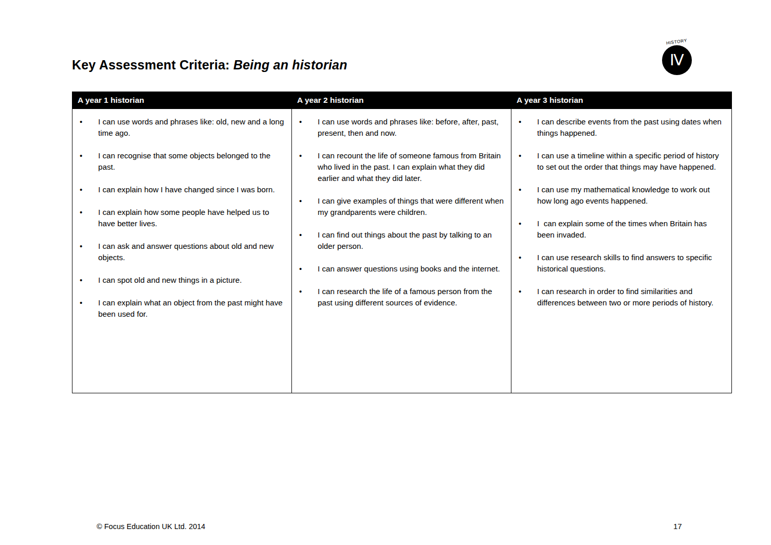Key Assessment Criteria: Being an historian
HISTORY Ⅳ
| A year 1 historian | A year 2 historian | A year 3 historian |
| --- | --- | --- |
| I can use words and phrases like: old, new and a long time ago. I can recognise that some objects belonged to the past. I can explain how I have changed since I was born. I can explain how some people have helped us to have better lives. I can ask and answer questions about old and new objects. I can spot old and new things in a picture. I can explain what an object from the past might have been used for. | I can use words and phrases like: before, after, past, present, then and now. I can recount the life of someone famous from Britain who lived in the past. I can explain what they did earlier and what they did later. I can give examples of things that were different when my grandparents were children. I can find out things about the past by talking to an older person. I can answer questions using books and the internet. I can research the life of a famous person from the past using different sources of evidence. | I can describe events from the past using dates when things happened. I can use a timeline within a specific period of history to set out the order that things may have happened. I can use my mathematical knowledge to work out how long ago events happened. I can explain some of the times when Britain has been invaded. I can use research skills to find answers to specific historical questions. I can research in order to find similarities and differences between two or more periods of history. |
© Focus Education UK Ltd. 2014
17